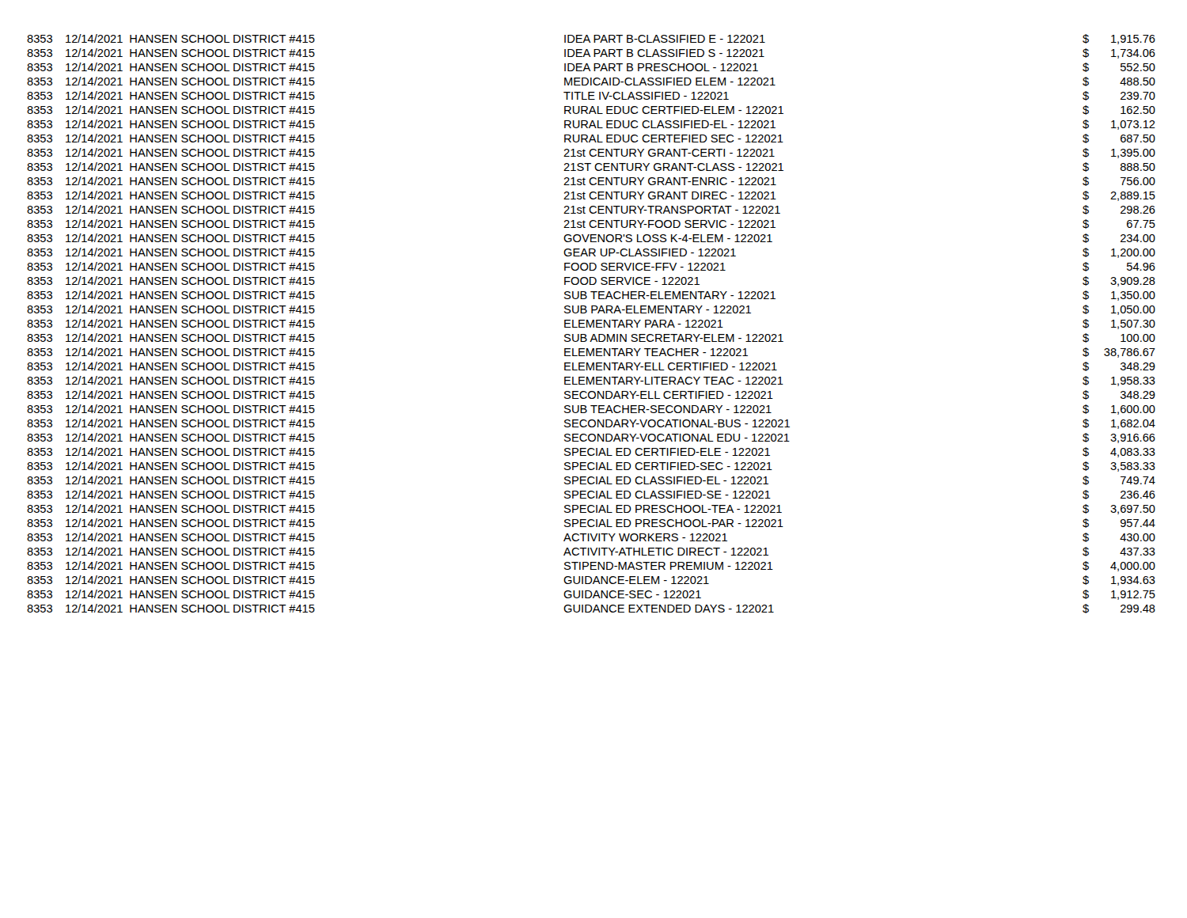| 8353 | 12/14/2021 | HANSEN SCHOOL DISTRICT #415 | IDEA PART B-CLASSIFIED E - 122021 | $ | 1,915.76 |
| 8353 | 12/14/2021 | HANSEN SCHOOL DISTRICT #415 | IDEA PART B CLASSIFIED S - 122021 | $ | 1,734.06 |
| 8353 | 12/14/2021 | HANSEN SCHOOL DISTRICT #415 | IDEA PART B PRESCHOOL - 122021 | $ | 552.50 |
| 8353 | 12/14/2021 | HANSEN SCHOOL DISTRICT #415 | MEDICAID-CLASSIFIED ELEM - 122021 | $ | 488.50 |
| 8353 | 12/14/2021 | HANSEN SCHOOL DISTRICT #415 | TITLE IV-CLASSIFIED - 122021 | $ | 239.70 |
| 8353 | 12/14/2021 | HANSEN SCHOOL DISTRICT #415 | RURAL EDUC CERTFIED-ELEM - 122021 | $ | 162.50 |
| 8353 | 12/14/2021 | HANSEN SCHOOL DISTRICT #415 | RURAL EDUC CLASSIFIED-EL - 122021 | $ | 1,073.12 |
| 8353 | 12/14/2021 | HANSEN SCHOOL DISTRICT #415 | RURAL EDUC CERTEFIED SEC - 122021 | $ | 687.50 |
| 8353 | 12/14/2021 | HANSEN SCHOOL DISTRICT #415 | 21st CENTURY GRANT-CERTI - 122021 | $ | 1,395.00 |
| 8353 | 12/14/2021 | HANSEN SCHOOL DISTRICT #415 | 21ST CENTURY GRANT-CLASS - 122021 | $ | 888.50 |
| 8353 | 12/14/2021 | HANSEN SCHOOL DISTRICT #415 | 21st CENTURY GRANT-ENRIC - 122021 | $ | 756.00 |
| 8353 | 12/14/2021 | HANSEN SCHOOL DISTRICT #415 | 21st CENTURY GRANT DIREC - 122021 | $ | 2,889.15 |
| 8353 | 12/14/2021 | HANSEN SCHOOL DISTRICT #415 | 21st CENTURY-TRANSPORTAT - 122021 | $ | 298.26 |
| 8353 | 12/14/2021 | HANSEN SCHOOL DISTRICT #415 | 21st CENTURY-FOOD SERVIC - 122021 | $ | 67.75 |
| 8353 | 12/14/2021 | HANSEN SCHOOL DISTRICT #415 | GOVENOR'S LOSS K-4-ELEM - 122021 | $ | 234.00 |
| 8353 | 12/14/2021 | HANSEN SCHOOL DISTRICT #415 | GEAR UP-CLASSIFIED - 122021 | $ | 1,200.00 |
| 8353 | 12/14/2021 | HANSEN SCHOOL DISTRICT #415 | FOOD SERVICE-FFV - 122021 | $ | 54.96 |
| 8353 | 12/14/2021 | HANSEN SCHOOL DISTRICT #415 | FOOD SERVICE - 122021 | $ | 3,909.28 |
| 8353 | 12/14/2021 | HANSEN SCHOOL DISTRICT #415 | SUB TEACHER-ELEMENTARY - 122021 | $ | 1,350.00 |
| 8353 | 12/14/2021 | HANSEN SCHOOL DISTRICT #415 | SUB PARA-ELEMENTARY - 122021 | $ | 1,050.00 |
| 8353 | 12/14/2021 | HANSEN SCHOOL DISTRICT #415 | ELEMENTARY PARA - 122021 | $ | 1,507.30 |
| 8353 | 12/14/2021 | HANSEN SCHOOL DISTRICT #415 | SUB ADMIN SECRETARY-ELEM - 122021 | $ | 100.00 |
| 8353 | 12/14/2021 | HANSEN SCHOOL DISTRICT #415 | ELEMENTARY TEACHER - 122021 | $ | 38,786.67 |
| 8353 | 12/14/2021 | HANSEN SCHOOL DISTRICT #415 | ELEMENTARY-ELL CERTIFIED - 122021 | $ | 348.29 |
| 8353 | 12/14/2021 | HANSEN SCHOOL DISTRICT #415 | ELEMENTARY-LITERACY TEAC - 122021 | $ | 1,958.33 |
| 8353 | 12/14/2021 | HANSEN SCHOOL DISTRICT #415 | SECONDARY-ELL CERTIFIED - 122021 | $ | 348.29 |
| 8353 | 12/14/2021 | HANSEN SCHOOL DISTRICT #415 | SUB TEACHER-SECONDARY - 122021 | $ | 1,600.00 |
| 8353 | 12/14/2021 | HANSEN SCHOOL DISTRICT #415 | SECONDARY-VOCATIONAL-BUS - 122021 | $ | 1,682.04 |
| 8353 | 12/14/2021 | HANSEN SCHOOL DISTRICT #415 | SECONDARY-VOCATIONAL EDU - 122021 | $ | 3,916.66 |
| 8353 | 12/14/2021 | HANSEN SCHOOL DISTRICT #415 | SPECIAL ED CERTIFIED-ELE - 122021 | $ | 4,083.33 |
| 8353 | 12/14/2021 | HANSEN SCHOOL DISTRICT #415 | SPECIAL ED CERTIFIED-SEC - 122021 | $ | 3,583.33 |
| 8353 | 12/14/2021 | HANSEN SCHOOL DISTRICT #415 | SPECIAL ED CLASSIFIED-EL - 122021 | $ | 749.74 |
| 8353 | 12/14/2021 | HANSEN SCHOOL DISTRICT #415 | SPECIAL ED CLASSIFIED-SE - 122021 | $ | 236.46 |
| 8353 | 12/14/2021 | HANSEN SCHOOL DISTRICT #415 | SPECIAL ED PRESCHOOL-TEA - 122021 | $ | 3,697.50 |
| 8353 | 12/14/2021 | HANSEN SCHOOL DISTRICT #415 | SPECIAL ED PRESCHOOL-PAR - 122021 | $ | 957.44 |
| 8353 | 12/14/2021 | HANSEN SCHOOL DISTRICT #415 | ACTIVITY WORKERS - 122021 | $ | 430.00 |
| 8353 | 12/14/2021 | HANSEN SCHOOL DISTRICT #415 | ACTIVITY-ATHLETIC DIRECT - 122021 | $ | 437.33 |
| 8353 | 12/14/2021 | HANSEN SCHOOL DISTRICT #415 | STIPEND-MASTER PREMIUM - 122021 | $ | 4,000.00 |
| 8353 | 12/14/2021 | HANSEN SCHOOL DISTRICT #415 | GUIDANCE-ELEM - 122021 | $ | 1,934.63 |
| 8353 | 12/14/2021 | HANSEN SCHOOL DISTRICT #415 | GUIDANCE-SEC - 122021 | $ | 1,912.75 |
| 8353 | 12/14/2021 | HANSEN SCHOOL DISTRICT #415 | GUIDANCE EXTENDED DAYS - 122021 | $ | 299.48 |